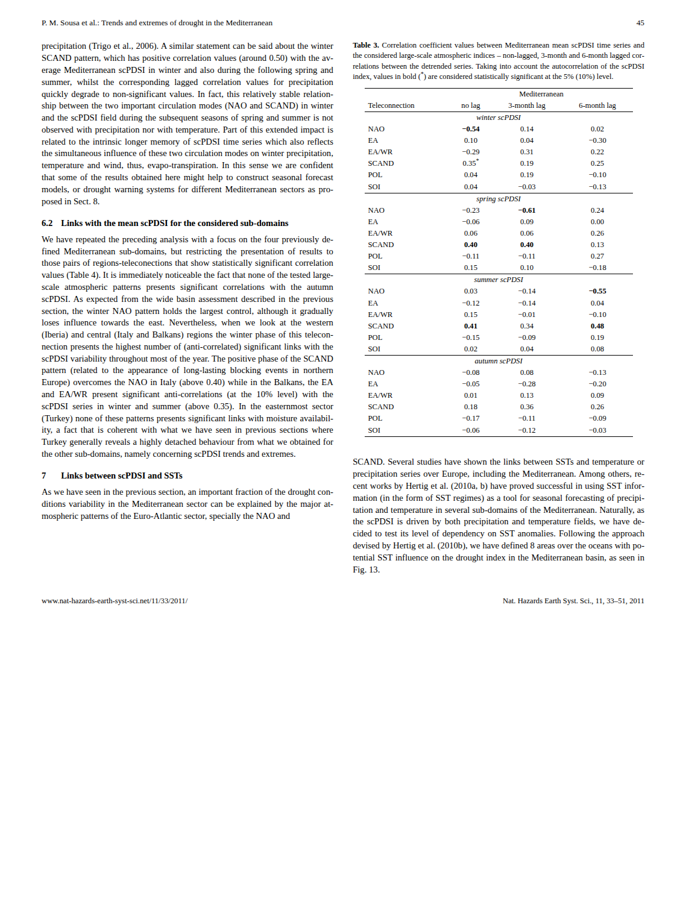P. M. Sousa et al.: Trends and extremes of drought in the Mediterranean 45
precipitation (Trigo et al., 2006). A similar statement can be said about the winter SCAND pattern, which has positive correlation values (around 0.50) with the average Mediterranean scPDSI in winter and also during the following spring and summer, whilst the corresponding lagged correlation values for precipitation quickly degrade to non-significant values. In fact, this relatively stable relationship between the two important circulation modes (NAO and SCAND) in winter and the scPDSI field during the subsequent seasons of spring and summer is not observed with precipitation nor with temperature. Part of this extended impact is related to the intrinsic longer memory of scPDSI time series which also reflects the simultaneous influence of these two circulation modes on winter precipitation, temperature and wind, thus, evapo-transpiration. In this sense we are confident that some of the results obtained here might help to construct seasonal forecast models, or drought warning systems for different Mediterranean sectors as proposed in Sect. 8.
6.2 Links with the mean scPDSI for the considered sub-domains
We have repeated the preceding analysis with a focus on the four previously defined Mediterranean sub-domains, but restricting the presentation of results to those pairs of regions-teleconections that show statistically significant correlation values (Table 4). It is immediately noticeable the fact that none of the tested large-scale atmospheric patterns presents significant correlations with the autumn scPDSI. As expected from the wide basin assessment described in the previous section, the winter NAO pattern holds the largest control, although it gradually loses influence towards the east. Nevertheless, when we look at the western (Iberia) and central (Italy and Balkans) regions the winter phase of this teleconnection presents the highest number of (anti-correlated) significant links with the scPDSI variability throughout most of the year. The positive phase of the SCAND pattern (related to the appearance of long-lasting blocking events in northern Europe) overcomes the NAO in Italy (above 0.40) while in the Balkans, the EA and EA/WR present significant anti-correlations (at the 10% level) with the scPDSI series in winter and summer (above 0.35). In the easternmost sector (Turkey) none of these patterns presents significant links with moisture availability, a fact that is coherent with what we have seen in previous sections where Turkey generally reveals a highly detached behaviour from what we obtained for the other sub-domains, namely concerning scPDSI trends and extremes.
7 Links between scPDSI and SSTs
As we have seen in the previous section, an important fraction of the drought conditions variability in the Mediterranean sector can be explained by the major atmospheric patterns of the Euro-Atlantic sector, specially the NAO and
Table 3. Correlation coefficient values between Mediterranean mean scPDSI time series and the considered large-scale atmospheric indices – non-lagged, 3-month and 6-month lagged correlations between the detrended series. Taking into account the autocorrelation of the scPDSI index, values in bold (*) are considered statistically significant at the 5% (10%) level.
| | Mediterranean |
| Teleconnection | no lag | 3-month lag | 6-month lag |
| winter scPDSI |
| NAO | −0.54 | 0.14 | 0.02 |
| EA | 0.10 | 0.04 | −0.30 |
| EA/WR | −0.29 | 0.31 | 0.22 |
| SCAND | 0.35 * | 0.19 | 0.25 |
| POL | 0.04 | 0.19 | −0.10 |
| SOI | 0.04 | −0.03 | −0.13 |
| spring scPDSI |
| NAO | −0.23 | −0.61 | 0.24 |
| EA | −0.06 | 0.09 | 0.00 |
| EA/WR | 0.06 | 0.06 | 0.26 |
| SCAND | 0.40 | 0.40 | 0.13 |
| POL | −0.11 | −0.11 | 0.27 |
| SOI | 0.15 | 0.10 | −0.18 |
| summer scPDSI |
| NAO | 0.03 | −0.14 | −0.55 |
| EA | −0.12 | −0.14 | 0.04 |
| EA/WR | 0.15 | −0.01 | −0.10 |
| SCAND | 0.41 | 0.34 | 0.48 |
| POL | −0.15 | −0.09 | 0.19 |
| SOI | 0.02 | 0.04 | 0.08 |
| autumn scPDSI |
| NAO | −0.08 | 0.08 | −0.13 |
| EA | −0.05 | −0.28 | −0.20 |
| EA/WR | 0.01 | 0.13 | 0.09 |
| SCAND | 0.18 | 0.36 | 0.26 |
| POL | −0.17 | −0.11 | −0.09 |
| SOI | −0.06 | −0.12 | −0.03 |
SCAND. Several studies have shown the links between SSTs and temperature or precipitation series over Europe, including the Mediterranean. Among others, recent works by Hertig et al. (2010a, b) have proved successful in using SST information (in the form of SST regimes) as a tool for seasonal forecasting of precipitation and temperature in several sub-domains of the Mediterranean. Naturally, as the scPDSI is driven by both precipitation and temperature fields, we have decided to test its level of dependency on SST anomalies. Following the approach devised by Hertig et al. (2010b), we have defined 8 areas over the oceans with potential SST influence on the drought index in the Mediterranean basin, as seen in Fig. 13.
www.nat-hazards-earth-syst-sci.net/11/33/2011/ Nat. Hazards Earth Syst. Sci., 11, 33–51, 2011